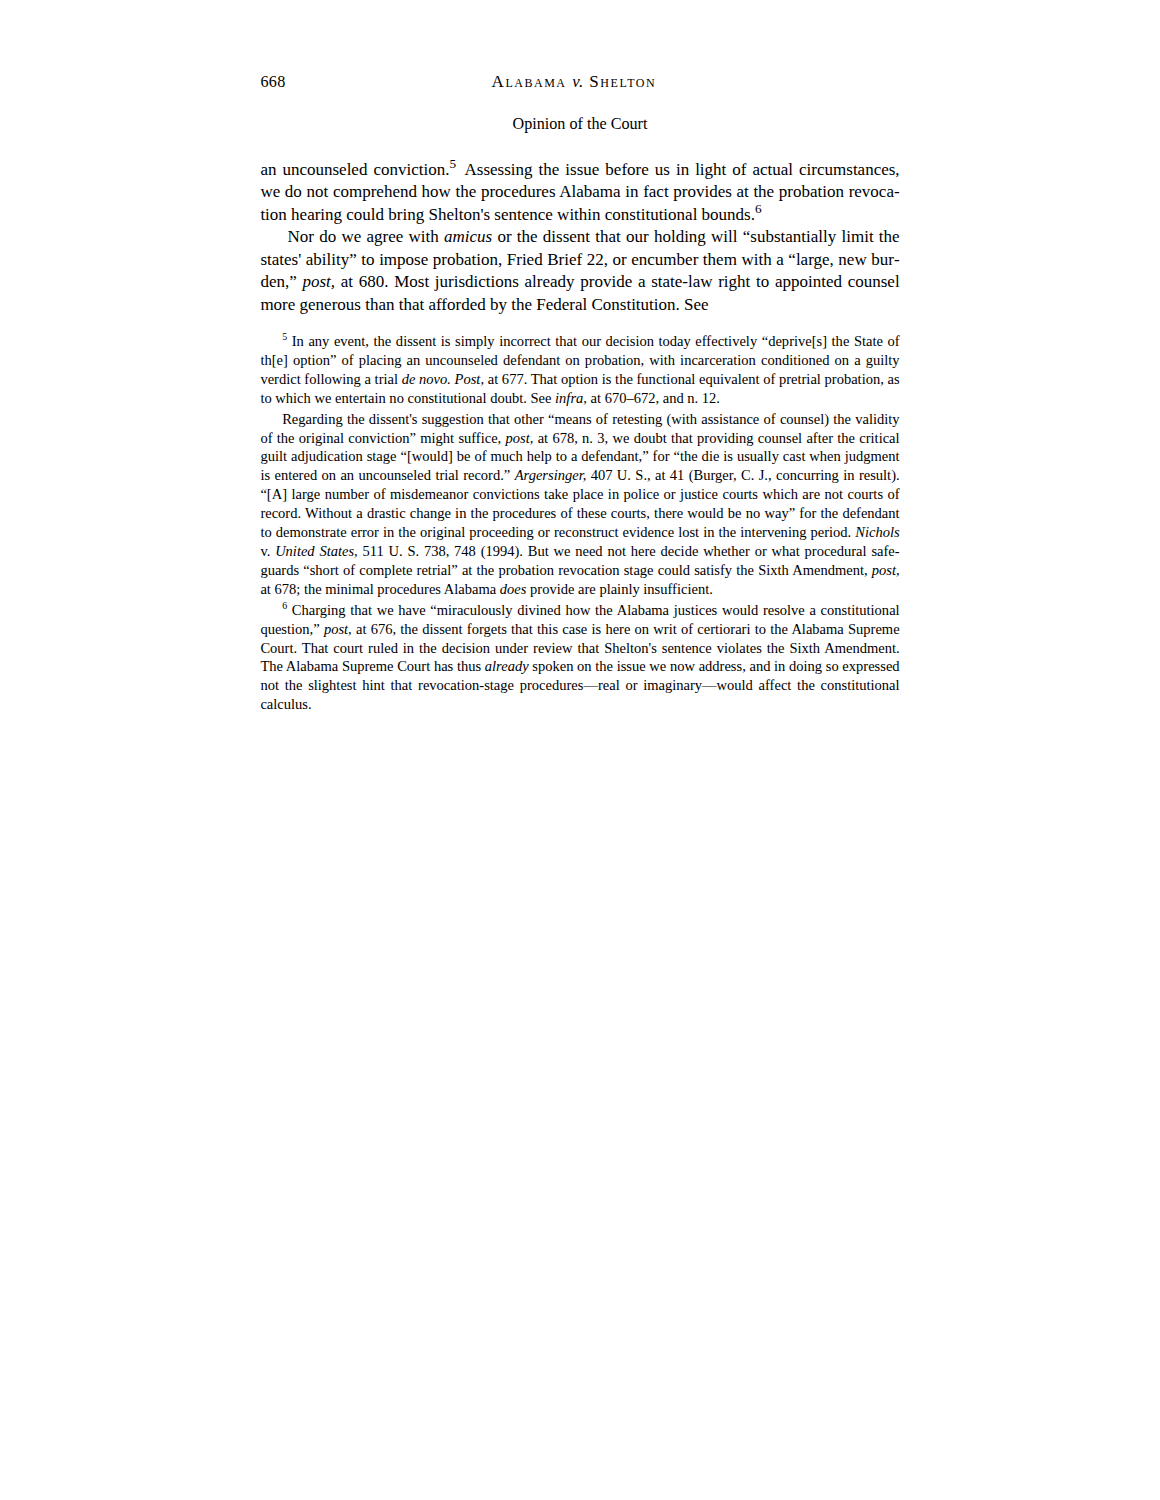668 Alabama v. Shelton
Opinion of the Court
an uncounseled conviction.5 Assessing the issue before us in light of actual circumstances, we do not comprehend how the procedures Alabama in fact provides at the probation revocation hearing could bring Shelton's sentence within constitutional bounds.6
Nor do we agree with amicus or the dissent that our holding will “substantially limit the states' ability” to impose probation, Fried Brief 22, or encumber them with a “large, new burden,” post, at 680. Most jurisdictions already provide a state-law right to appointed counsel more generous than that afforded by the Federal Constitution. See
5 In any event, the dissent is simply incorrect that our decision today effectively “deprive[s] the State of th[e] option” of placing an uncounseled defendant on probation, with incarceration conditioned on a guilty verdict following a trial de novo. Post, at 677. That option is the functional equivalent of pretrial probation, as to which we entertain no constitutional doubt. See infra, at 670–672, and n. 12.
Regarding the dissent's suggestion that other “means of retesting (with assistance of counsel) the validity of the original conviction” might suffice, post, at 678, n. 3, we doubt that providing counsel after the critical guilt adjudication stage “[would] be of much help to a defendant,” for “the die is usually cast when judgment is entered on an uncounseled trial record.” Argersinger, 407 U. S., at 41 (Burger, C. J., concurring in result). “[A] large number of misdemeanor convictions take place in police or justice courts which are not courts of record. Without a drastic change in the procedures of these courts, there would be no way” for the defendant to demonstrate error in the original proceeding or reconstruct evidence lost in the intervening period. Nichols v. United States, 511 U. S. 738, 748 (1994). But we need not here decide whether or what procedural safeguards “short of complete retrial” at the probation revocation stage could satisfy the Sixth Amendment, post, at 678; the minimal procedures Alabama does provide are plainly insufficient.
6 Charging that we have “miraculously divined how the Alabama justices would resolve a constitutional question,” post, at 676, the dissent forgets that this case is here on writ of certiorari to the Alabama Supreme Court. That court ruled in the decision under review that Shelton's sentence violates the Sixth Amendment. The Alabama Supreme Court has thus already spoken on the issue we now address, and in doing so expressed not the slightest hint that revocation-stage procedures—real or imaginary—would affect the constitutional calculus.